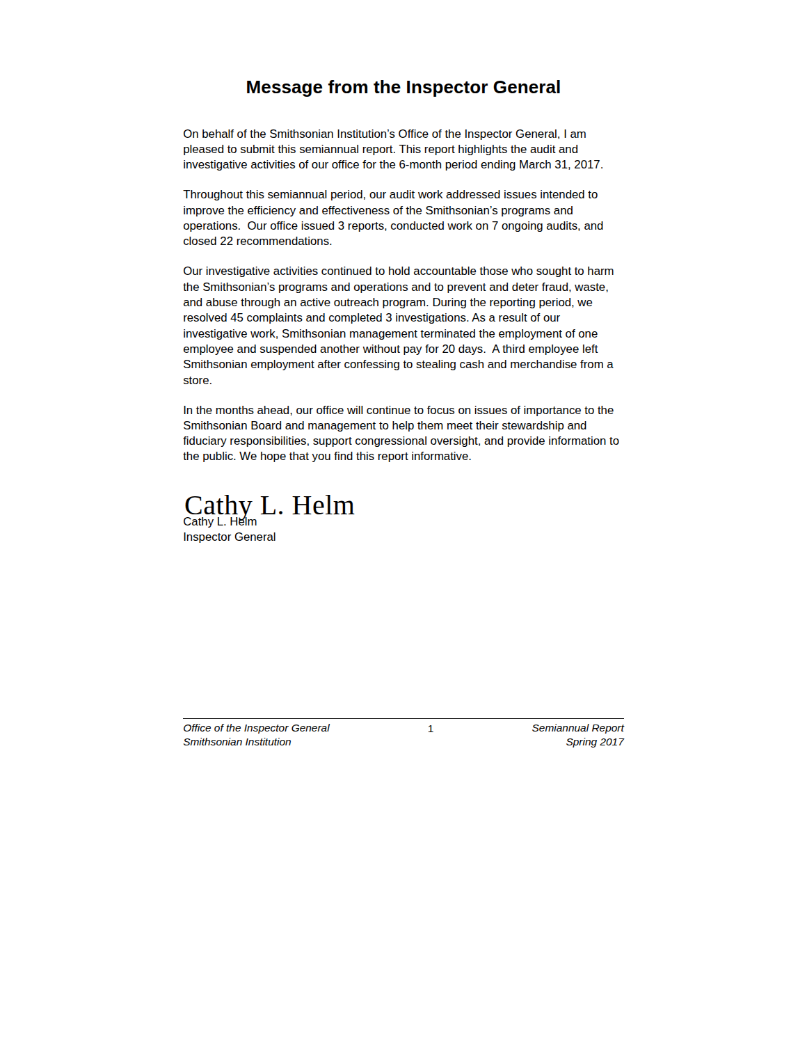Message from the Inspector General
On behalf of the Smithsonian Institution’s Office of the Inspector General, I am pleased to submit this semiannual report. This report highlights the audit and investigative activities of our office for the 6-month period ending March 31, 2017.
Throughout this semiannual period, our audit work addressed issues intended to improve the efficiency and effectiveness of the Smithsonian’s programs and operations. Our office issued 3 reports, conducted work on 7 ongoing audits, and closed 22 recommendations.
Our investigative activities continued to hold accountable those who sought to harm the Smithsonian’s programs and operations and to prevent and deter fraud, waste, and abuse through an active outreach program. During the reporting period, we resolved 45 complaints and completed 3 investigations. As a result of our investigative work, Smithsonian management terminated the employment of one employee and suspended another without pay for 20 days. A third employee left Smithsonian employment after confessing to stealing cash and merchandise from a store.
In the months ahead, our office will continue to focus on issues of importance to the Smithsonian Board and management to help them meet their stewardship and fiduciary responsibilities, support congressional oversight, and provide information to the public. We hope that you find this report informative.
Cathy L. Helm
Cathy L. Helm
Inspector General
Office of the Inspector General
Smithsonian Institution
1
Semiannual Report
Spring 2017